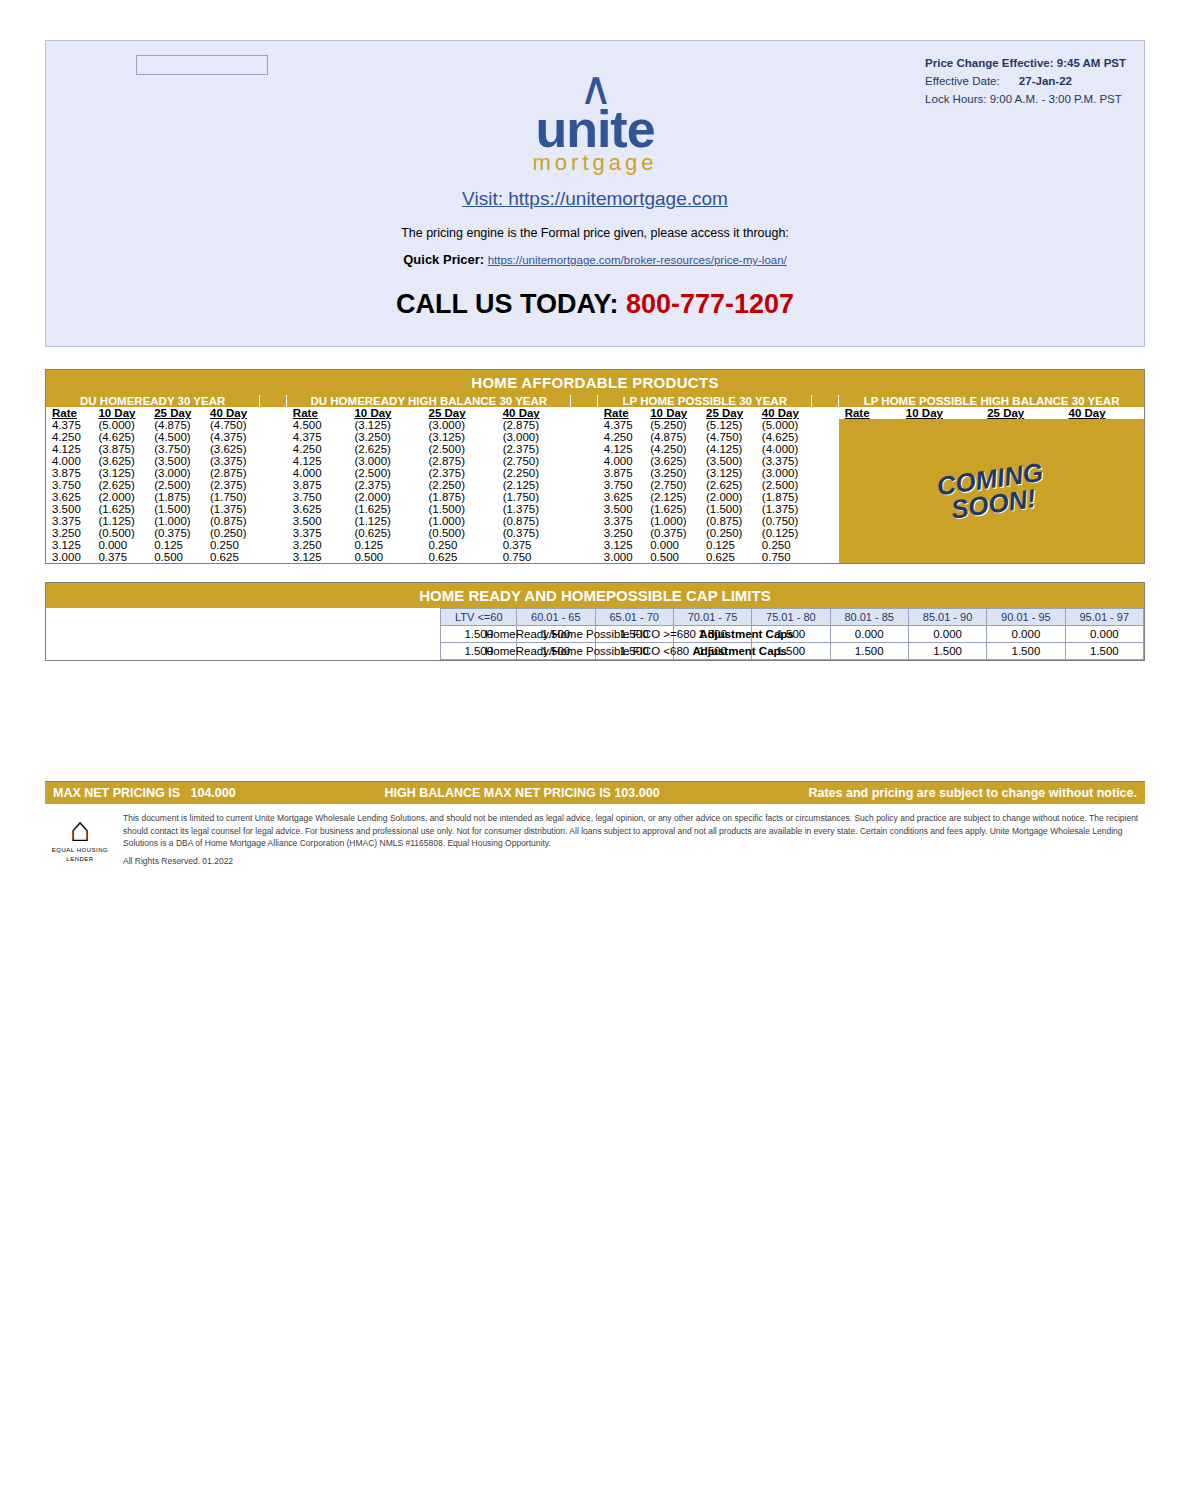Price Change Effective: 9:45 AM PST
Effective Date: 27-Jan-22
Lock Hours: 9:00 A.M. - 3:00 P.M. PST
∧ unite mortgage
Visit: https://unitemortgage.com
The pricing engine is the Formal price given, please access it through:
Quick Pricer: https://unitemortgage.com/broker-resources/price-my-loan/
CALL US TODAY: 800-777-1207
HOME AFFORDABLE PRODUCTS
| DU HOMEREADY 30 YEAR | | DU HOMEREADY HIGH BALANCE 30 YEAR | | LP HOME POSSIBLE 30 YEAR | | LP HOME POSSIBLE HIGH BALANCE 30 YEAR |
| Rate | 10 Day | 25 Day | 40 Day | | Rate | 10 Day | 25 Day | 40 Day | | Rate | 10 Day | 25 Day | 40 Day | | Rate | 10 Day | 25 Day | 40 Day |
| 4.375 | (5.000) | (4.875) | (4.750) | | 4.500 | (3.125) | (3.000) | (2.875) | | 4.375 | (5.250) | (5.125) | (5.000) | | COMING SOON! |
| 4.250 | (4.625) | (4.500) | (4.375) | | 4.375 | (3.250) | (3.125) | (3.000) | | 4.250 | (4.875) | (4.750) | (4.625) | |
| 4.125 | (3.875) | (3.750) | (3.625) | | 4.250 | (2.625) | (2.500) | (2.375) | | 4.125 | (4.250) | (4.125) | (4.000) | |
| 4.000 | (3.625) | (3.500) | (3.375) | | 4.125 | (3.000) | (2.875) | (2.750) | | 4.000 | (3.625) | (3.500) | (3.375) | |
| 3.875 | (3.125) | (3.000) | (2.875) | | 4.000 | (2.500) | (2.375) | (2.250) | | 3.875 | (3.250) | (3.125) | (3.000) | |
| 3.750 | (2.625) | (2.500) | (2.375) | | 3.875 | (2.375) | (2.250) | (2.125) | | 3.750 | (2.750) | (2.625) | (2.500) | |
| 3.625 | (2.000) | (1.875) | (1.750) | | 3.750 | (2.000) | (1.875) | (1.750) | | 3.625 | (2.125) | (2.000) | (1.875) | |
| 3.500 | (1.625) | (1.500) | (1.375) | | 3.625 | (1.625) | (1.500) | (1.375) | | 3.500 | (1.625) | (1.500) | (1.375) | |
| 3.375 | (1.125) | (1.000) | (0.875) | | 3.500 | (1.125) | (1.000) | (0.875) | | 3.375 | (1.000) | (0.875) | (0.750) | |
| 3.250 | (0.500) | (0.375) | (0.250) | | 3.375 | (0.625) | (0.500) | (0.375) | | 3.250 | (0.375) | (0.250) | (0.125) | |
| 3.125 | 0.000 | 0.125 | 0.250 | | 3.250 | 0.125 | 0.250 | 0.375 | | 3.125 | 0.000 | 0.125 | 0.250 | |
| 3.000 | 0.375 | 0.500 | 0.625 | | 3.125 | 0.500 | 0.625 | 0.750 | | 3.000 | 0.500 | 0.625 | 0.750 | |
HOME READY AND HOMEPOSSIBLE CAP LIMITS
| | LTV <=60 | 60.01 - 65 | 65.01 - 70 | 70.01 - 75 | 75.01 - 80 | 80.01 - 85 | 85.01 - 90 | 90.01 - 95 | 95.01 - 97 |
| --- | --- | --- | --- | --- | --- | --- | --- | --- | --- |
| HomeReady/Home Possible FICO >=680 Adjustment Caps | 1.500 | 1.500 | 1.500 | 1.500 | 1.500 | 0.000 | 0.000 | 0.000 | 0.000 |
| HomeReady/Home Possible FICO <680 Adjustment Caps | 1.500 | 1.500 | 1.500 | 1.500 | 1.500 | 1.500 | 1.500 | 1.500 | 1.500 |
MAX NET PRICING IS 104.000 HIGH BALANCE MAX NET PRICING IS 103.000 Rates and pricing are subject to change without notice.
⌂ EQUAL HOUSING
LENDER
This document is limited to current Unite Mortgage Wholesale Lending Solutions, and should not be intended as legal advice, legal opinion, or any other advice on specific facts or circumstances. Such policy and practice are subject to change without notice. The recipient should contact its legal counsel for legal advice. For business and professional use only. Not for consumer distribution. All loans subject to approval and not all products are available in every state. Certain conditions and fees apply. Unite Mortgage Wholesale Lending Solutions is a DBA of Home Mortgage Alliance Corporation (HMAC) NMLS #1165808. Equal Housing Opportunity.
All Rights Reserved. 01.2022